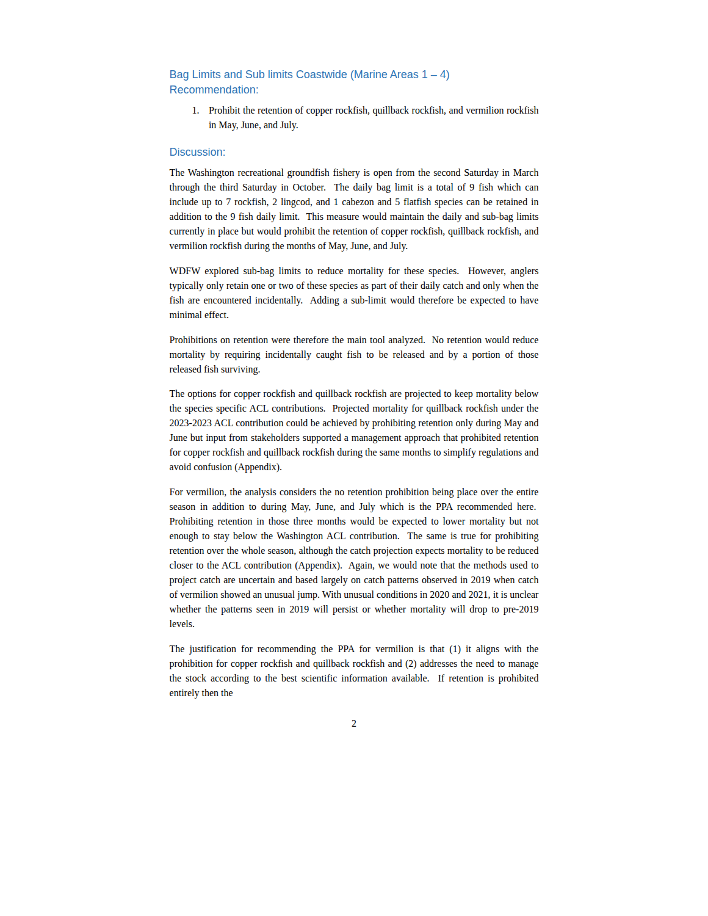Bag Limits and Sub limits Coastwide (Marine Areas 1 – 4)
Recommendation:
Prohibit the retention of copper rockfish, quillback rockfish, and vermilion rockfish in May, June, and July.
Discussion:
The Washington recreational groundfish fishery is open from the second Saturday in March through the third Saturday in October. The daily bag limit is a total of 9 fish which can include up to 7 rockfish, 2 lingcod, and 1 cabezon and 5 flatfish species can be retained in addition to the 9 fish daily limit. This measure would maintain the daily and sub-bag limits currently in place but would prohibit the retention of copper rockfish, quillback rockfish, and vermilion rockfish during the months of May, June, and July.
WDFW explored sub-bag limits to reduce mortality for these species. However, anglers typically only retain one or two of these species as part of their daily catch and only when the fish are encountered incidentally. Adding a sub-limit would therefore be expected to have minimal effect.
Prohibitions on retention were therefore the main tool analyzed. No retention would reduce mortality by requiring incidentally caught fish to be released and by a portion of those released fish surviving.
The options for copper rockfish and quillback rockfish are projected to keep mortality below the species specific ACL contributions. Projected mortality for quillback rockfish under the 2023-2023 ACL contribution could be achieved by prohibiting retention only during May and June but input from stakeholders supported a management approach that prohibited retention for copper rockfish and quillback rockfish during the same months to simplify regulations and avoid confusion (Appendix).
For vermilion, the analysis considers the no retention prohibition being place over the entire season in addition to during May, June, and July which is the PPA recommended here. Prohibiting retention in those three months would be expected to lower mortality but not enough to stay below the Washington ACL contribution. The same is true for prohibiting retention over the whole season, although the catch projection expects mortality to be reduced closer to the ACL contribution (Appendix). Again, we would note that the methods used to project catch are uncertain and based largely on catch patterns observed in 2019 when catch of vermilion showed an unusual jump. With unusual conditions in 2020 and 2021, it is unclear whether the patterns seen in 2019 will persist or whether mortality will drop to pre-2019 levels.
The justification for recommending the PPA for vermilion is that (1) it aligns with the prohibition for copper rockfish and quillback rockfish and (2) addresses the need to manage the stock according to the best scientific information available. If retention is prohibited entirely then the
2